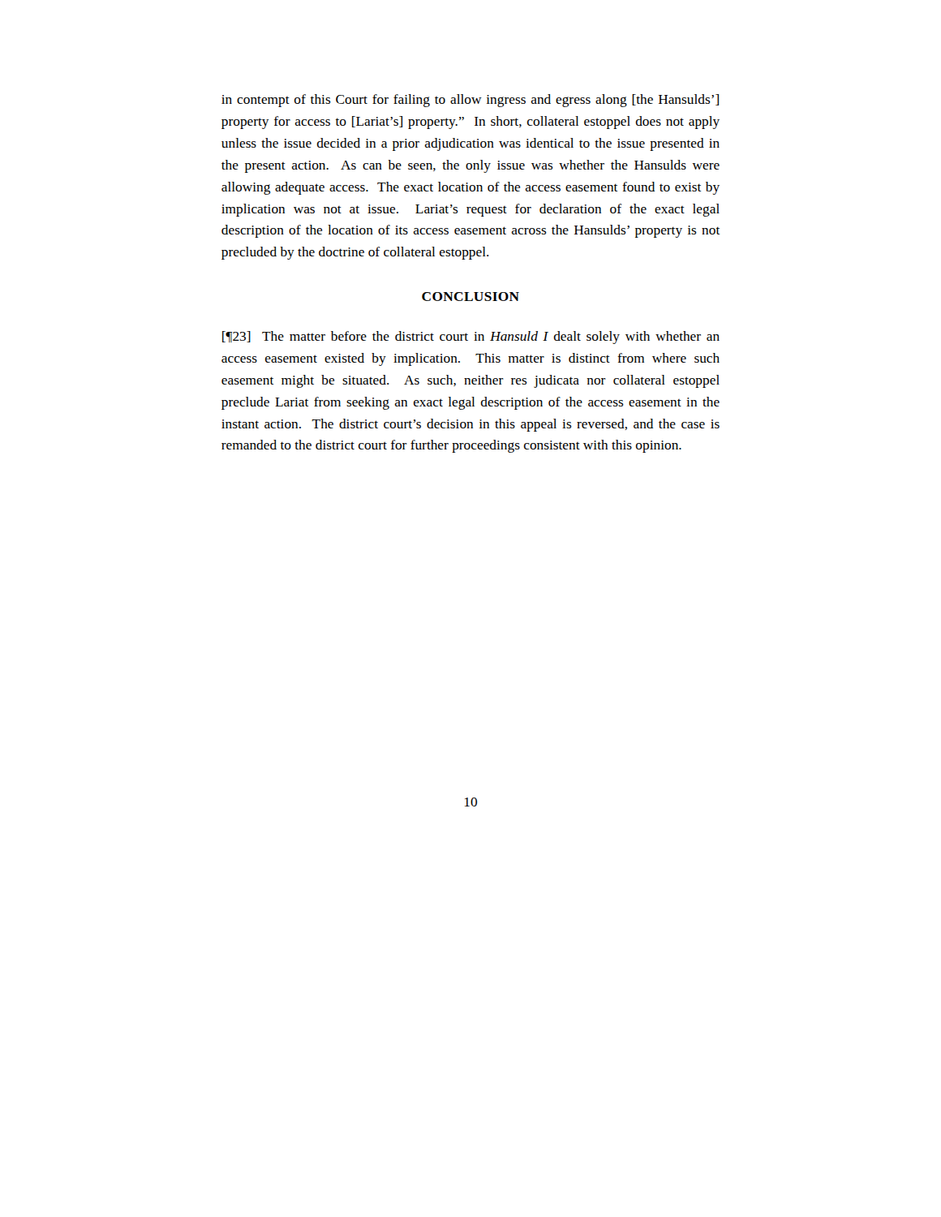in contempt of this Court for failing to allow ingress and egress along [the Hansulds’] property for access to [Lariat’s] property.” In short, collateral estoppel does not apply unless the issue decided in a prior adjudication was identical to the issue presented in the present action. As can be seen, the only issue was whether the Hansulds were allowing adequate access. The exact location of the access easement found to exist by implication was not at issue. Lariat’s request for declaration of the exact legal description of the location of its access easement across the Hansulds’ property is not precluded by the doctrine of collateral estoppel.
CONCLUSION
[¶23] The matter before the district court in Hansuld I dealt solely with whether an access easement existed by implication. This matter is distinct from where such easement might be situated. As such, neither res judicata nor collateral estoppel preclude Lariat from seeking an exact legal description of the access easement in the instant action. The district court’s decision in this appeal is reversed, and the case is remanded to the district court for further proceedings consistent with this opinion.
10